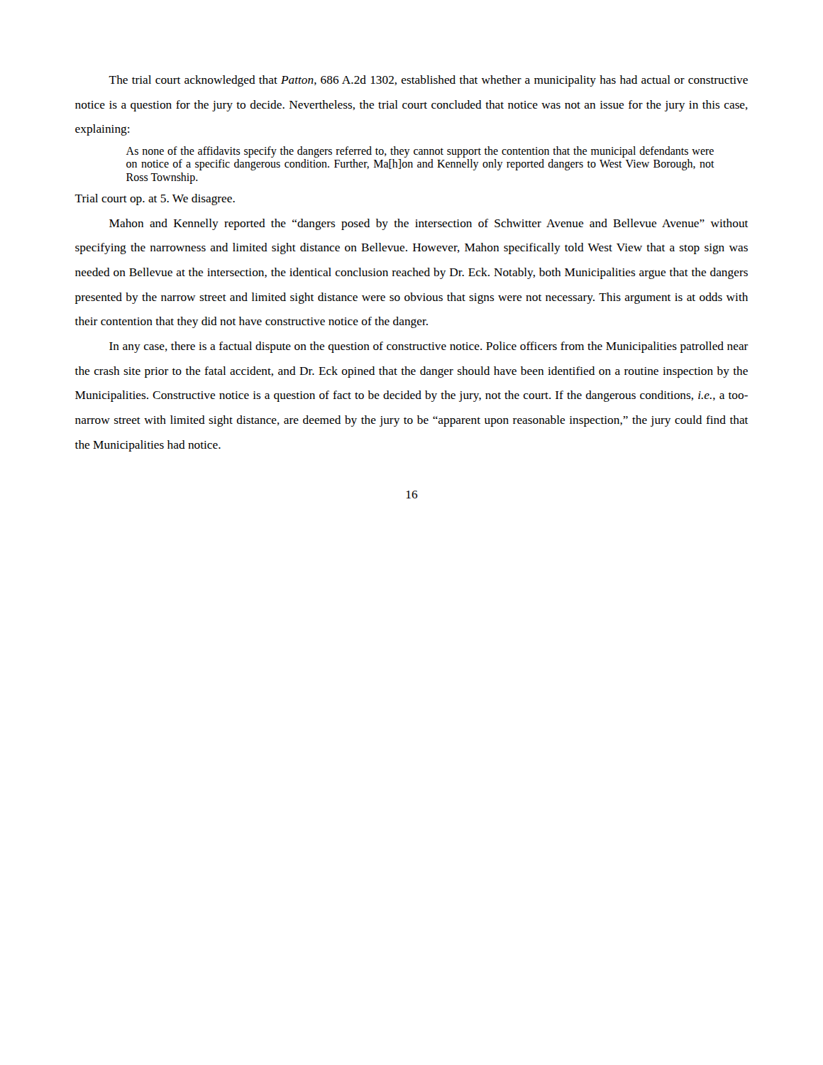The trial court acknowledged that Patton, 686 A.2d 1302, established that whether a municipality has had actual or constructive notice is a question for the jury to decide. Nevertheless, the trial court concluded that notice was not an issue for the jury in this case, explaining:
As none of the affidavits specify the dangers referred to, they cannot support the contention that the municipal defendants were on notice of a specific dangerous condition. Further, Ma[h]on and Kennelly only reported dangers to West View Borough, not Ross Township.
Trial court op. at 5. We disagree.
Mahon and Kennelly reported the “dangers posed by the intersection of Schwitter Avenue and Bellevue Avenue” without specifying the narrowness and limited sight distance on Bellevue. However, Mahon specifically told West View that a stop sign was needed on Bellevue at the intersection, the identical conclusion reached by Dr. Eck. Notably, both Municipalities argue that the dangers presented by the narrow street and limited sight distance were so obvious that signs were not necessary. This argument is at odds with their contention that they did not have constructive notice of the danger.
In any case, there is a factual dispute on the question of constructive notice. Police officers from the Municipalities patrolled near the crash site prior to the fatal accident, and Dr. Eck opined that the danger should have been identified on a routine inspection by the Municipalities. Constructive notice is a question of fact to be decided by the jury, not the court. If the dangerous conditions, i.e., a too-narrow street with limited sight distance, are deemed by the jury to be “apparent upon reasonable inspection,” the jury could find that the Municipalities had notice.
16